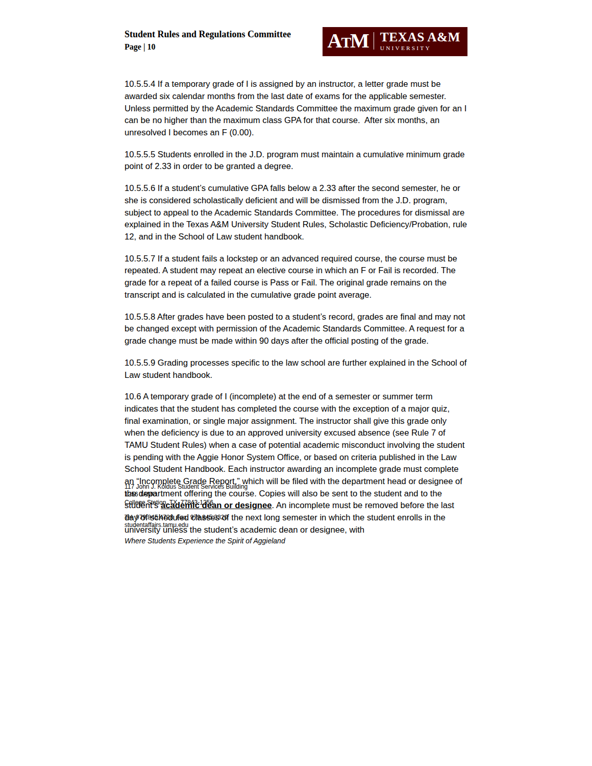Student Rules and Regulations Committee
Page | 10
ATM
TEXAS A&M
UNIVERSITY
10.5.5.4 If a temporary grade of I is assigned by an instructor, a letter grade must be awarded six calendar months from the last date of exams for the applicable semester. Unless permitted by the Academic Standards Committee the maximum grade given for an I can be no higher than the maximum class GPA for that course. After six months, an unresolved I becomes an F (0.00).
10.5.5.5 Students enrolled in the J.D. program must maintain a cumulative minimum grade point of 2.33 in order to be granted a degree.
10.5.5.6 If a student’s cumulative GPA falls below a 2.33 after the second semester, he or she is considered scholastically deficient and will be dismissed from the J.D. program, subject to appeal to the Academic Standards Committee. The procedures for dismissal are explained in the Texas A&M University Student Rules, Scholastic Deficiency/Probation, rule 12, and in the School of Law student handbook.
10.5.5.7 If a student fails a lockstep or an advanced required course, the course must be repeated. A student may repeat an elective course in which an F or Fail is recorded. The grade for a repeat of a failed course is Pass or Fail. The original grade remains on the transcript and is calculated in the cumulative grade point average.
10.5.5.8 After grades have been posted to a student’s record, grades are final and may not be changed except with permission of the Academic Standards Committee. A request for a grade change must be made within 90 days after the official posting of the grade.
10.5.5.9 Grading processes specific to the law school are further explained in the School of Law student handbook.
10.6 A temporary grade of I (incomplete) at the end of a semester or summer term indicates that the student has completed the course with the exception of a major quiz, final examination, or single major assignment. The instructor shall give this grade only when the deficiency is due to an approved university excused absence (see Rule 7 of TAMU Student Rules) when a case of potential academic misconduct involving the student is pending with the Aggie Honor System Office, or based on criteria published in the Law School Student Handbook. Each instructor awarding an incomplete grade must complete an “Incomplete Grade Report,” which will be filed with the department head or designee of the department offering the course. Copies will also be sent to the student and to the student’s academic dean or designee. An incomplete must be removed before the last day of scheduled classes of the next long semester in which the student enrolls in the university unless the student’s academic dean or designee, with
117 John J. Koldus Student Services Building
1256 TAMU
College Station, TX 77843-1256
Tel. 979.845.4728 Fax. 979.845.3320
studentaffairs.tamu.edu
Where Students Experience the Spirit of Aggieland